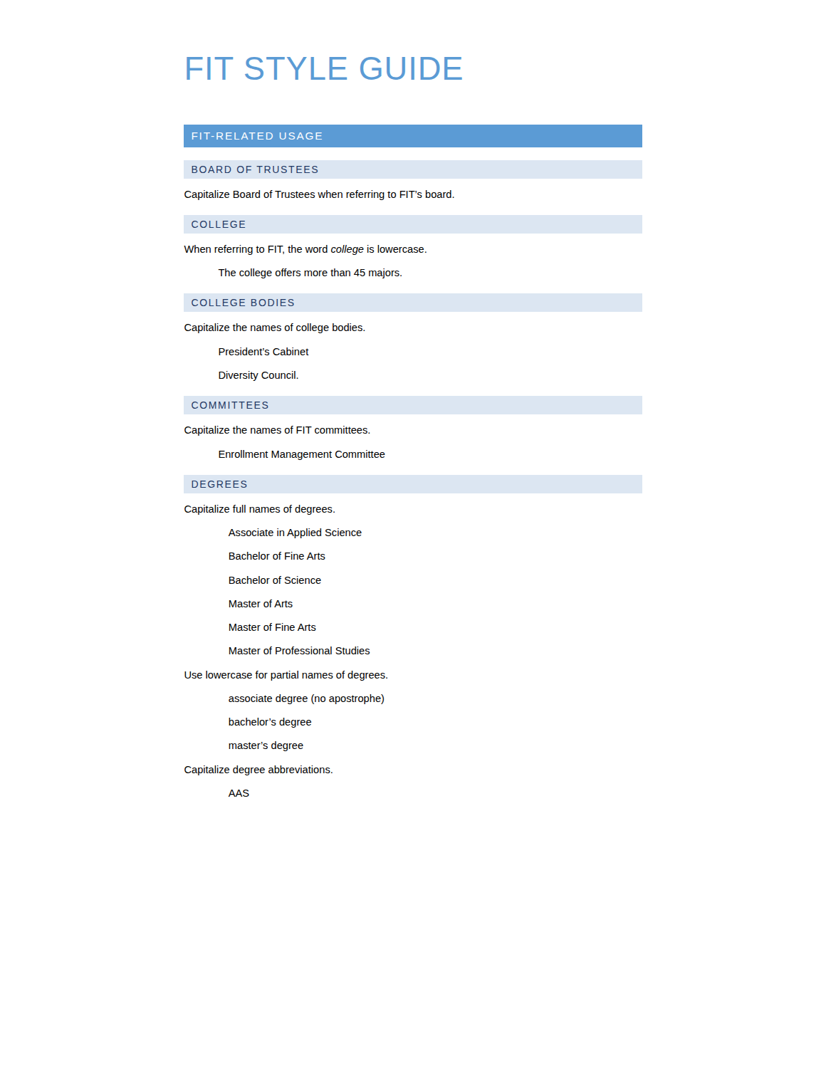FIT STYLE GUIDE
FIT-RELATED USAGE
BOARD OF TRUSTEES
Capitalize Board of Trustees when referring to FIT’s board.
COLLEGE
When referring to FIT, the word college is lowercase.
The college offers more than 45 majors.
COLLEGE BODIES
Capitalize the names of college bodies.
President’s Cabinet
Diversity Council.
COMMITTEES
Capitalize the names of FIT committees.
Enrollment Management Committee
DEGREES
Capitalize full names of degrees.
Associate in Applied Science
Bachelor of Fine Arts
Bachelor of Science
Master of Arts
Master of Fine Arts
Master of Professional Studies
Use lowercase for partial names of degrees.
associate degree (no apostrophe)
bachelor’s degree
master’s degree
Capitalize degree abbreviations.
AAS